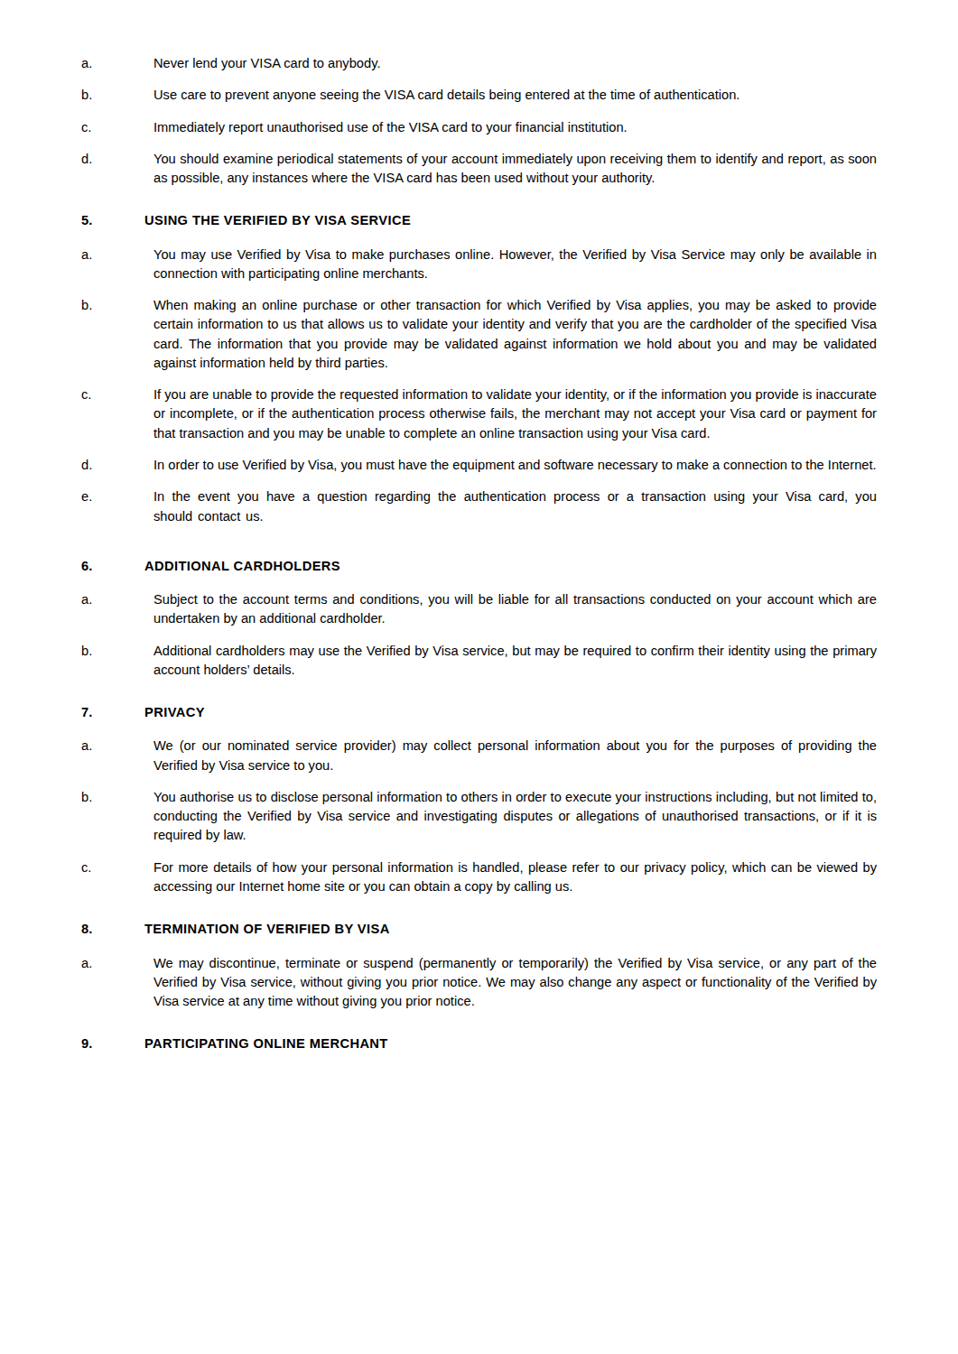a. Never lend your VISA card to anybody.
b. Use care to prevent anyone seeing the VISA card details being entered at the time of authentication.
c. Immediately report unauthorised use of the VISA card to your financial institution.
d. You should examine periodical statements of your account immediately upon receiving them to identify and report, as soon as possible, any instances where the VISA card has been used without your authority.
5. USING THE VERIFIED BY VISA SERVICE
a. You may use Verified by Visa to make purchases online. However, the Verified by Visa Service may only be available in connection with participating online merchants.
b. When making an online purchase or other transaction for which Verified by Visa applies, you may be asked to provide certain information to us that allows us to validate your identity and verify that you are the cardholder of the specified Visa card. The information that you provide may be validated against information we hold about you and may be validated against information held by third parties.
c. If you are unable to provide the requested information to validate your identity, or if the information you provide is inaccurate or incomplete, or if the authentication process otherwise fails, the merchant may not accept your Visa card or payment for that transaction and you may be unable to complete an online transaction using your Visa card.
d. In order to use Verified by Visa, you must have the equipment and software necessary to make a connection to the Internet.
e. In the event you have a question regarding the authentication process or a transaction using your Visa card, you should contact us.
6. ADDITIONAL CARDHOLDERS
a. Subject to the account terms and conditions, you will be liable for all transactions conducted on your account which are undertaken by an additional cardholder.
b. Additional cardholders may use the Verified by Visa service, but may be required to confirm their identity using the primary account holders’ details.
7. PRIVACY
a. We (or our nominated service provider) may collect personal information about you for the purposes of providing the Verified by Visa service to you.
b. You authorise us to disclose personal information to others in order to execute your instructions including, but not limited to, conducting the Verified by Visa service and investigating disputes or allegations of unauthorised transactions, or if it is required by law.
c. For more details of how your personal information is handled, please refer to our privacy policy, which can be viewed by accessing our Internet home site or you can obtain a copy by calling us.
8. TERMINATION OF VERIFIED BY VISA
a. We may discontinue, terminate or suspend (permanently or temporarily) the Verified by Visa service, or any part of the Verified by Visa service, without giving you prior notice. We may also change any aspect or functionality of the Verified by Visa service at any time without giving you prior notice.
9. PARTICIPATING ONLINE MERCHANT